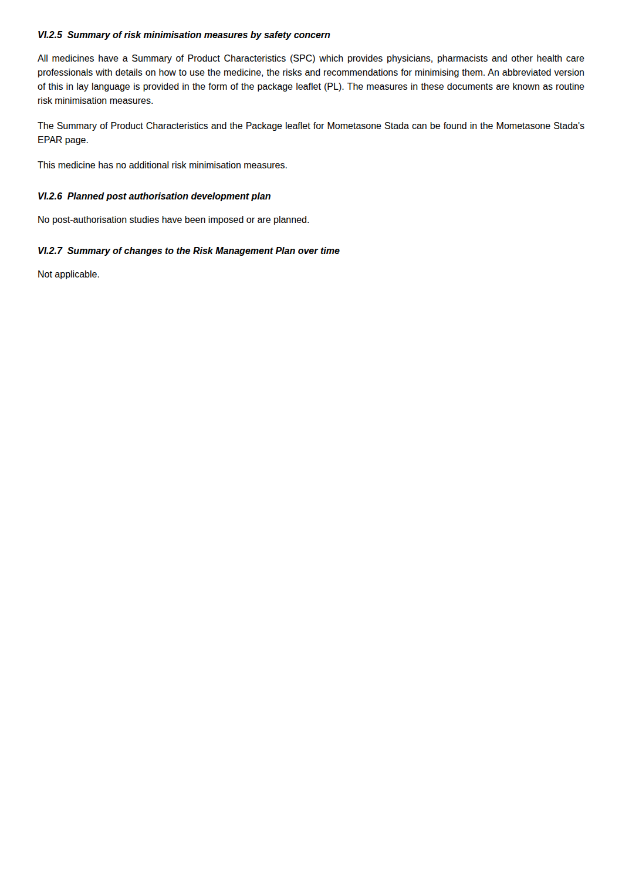VI.2.5 Summary of risk minimisation measures by safety concern
All medicines have a Summary of Product Characteristics (SPC) which provides physicians, pharmacists and other health care professionals with details on how to use the medicine, the risks and recommendations for minimising them. An abbreviated version of this in lay language is provided in the form of the package leaflet (PL). The measures in these documents are known as routine risk minimisation measures.
The Summary of Product Characteristics and the Package leaflet for Mometasone Stada can be found in the Mometasone Stada's EPAR page.
This medicine has no additional risk minimisation measures.
VI.2.6 Planned post authorisation development plan
No post-authorisation studies have been imposed or are planned.
VI.2.7 Summary of changes to the Risk Management Plan over time
Not applicable.